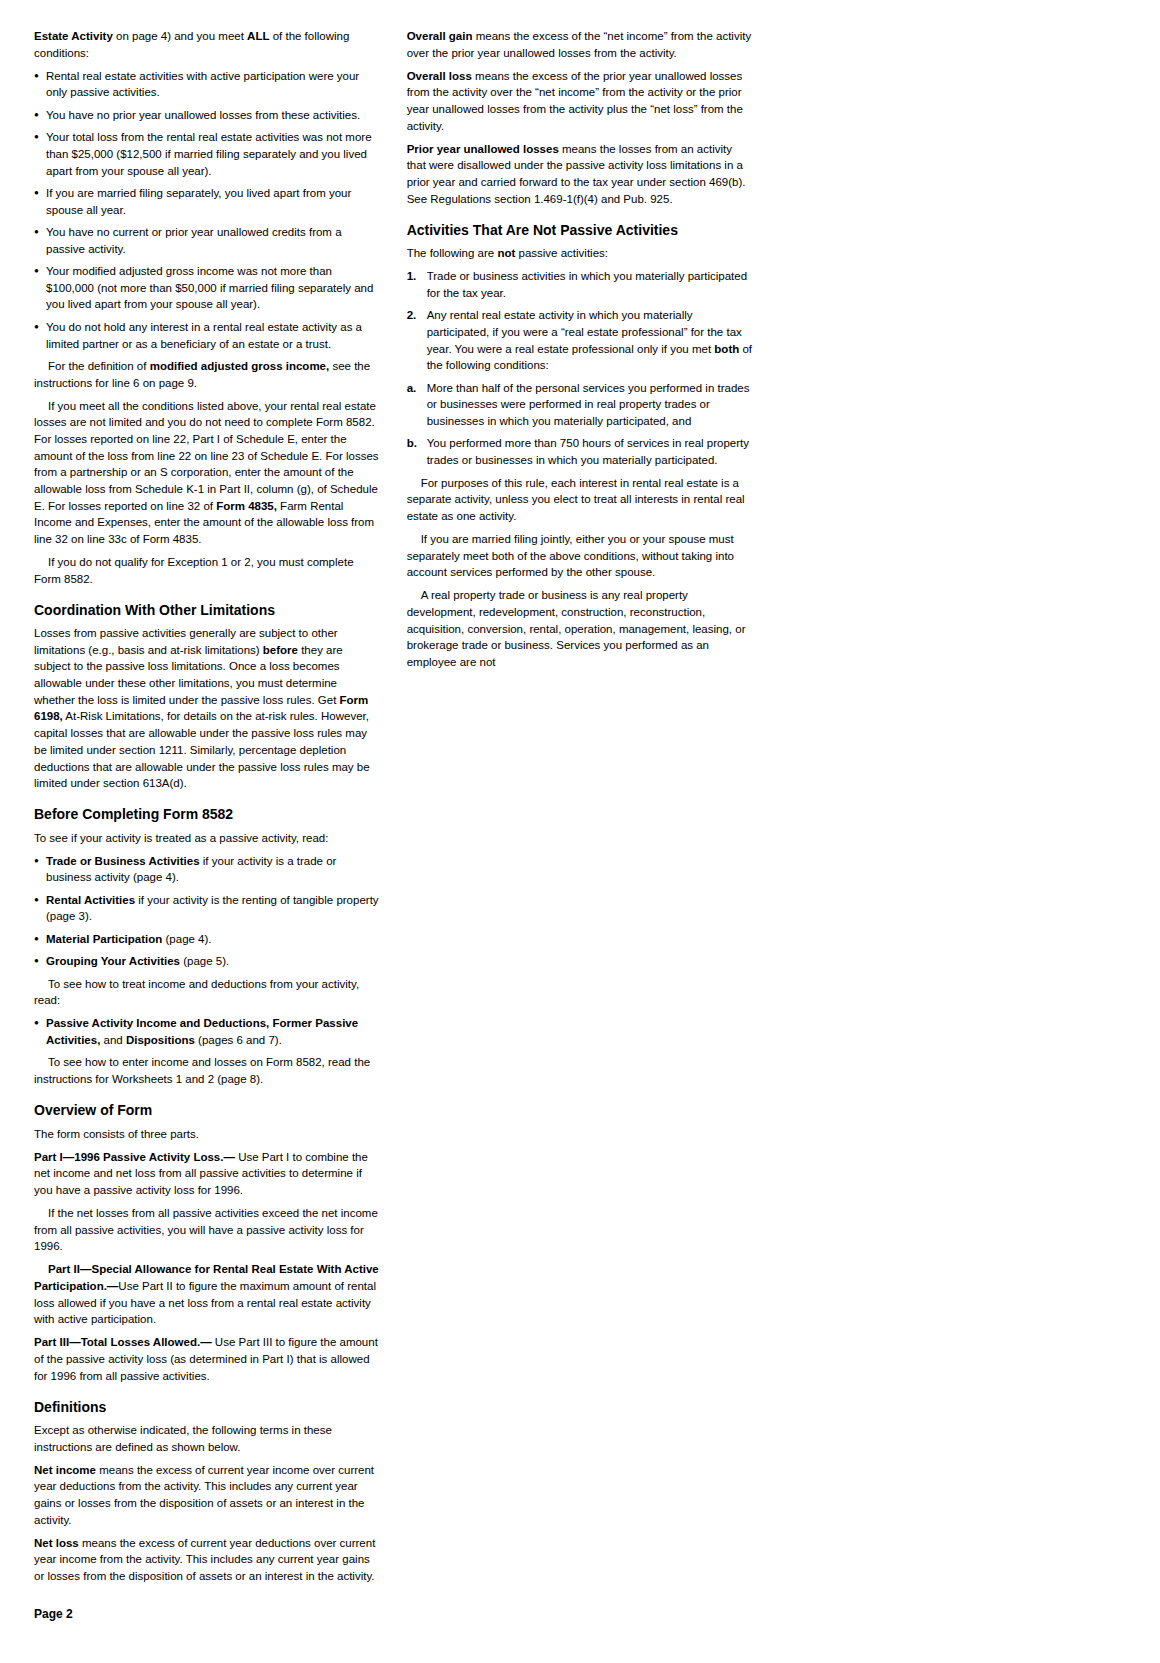Estate Activity on page 4) and you meet ALL of the following conditions:
Rental real estate activities with active participation were your only passive activities.
You have no prior year unallowed losses from these activities.
Your total loss from the rental real estate activities was not more than $25,000 ($12,500 if married filing separately and you lived apart from your spouse all year).
If you are married filing separately, you lived apart from your spouse all year.
You have no current or prior year unallowed credits from a passive activity.
Your modified adjusted gross income was not more than $100,000 (not more than $50,000 if married filing separately and you lived apart from your spouse all year).
You do not hold any interest in a rental real estate activity as a limited partner or as a beneficiary of an estate or a trust.
For the definition of modified adjusted gross income, see the instructions for line 6 on page 9.
If you meet all the conditions listed above, your rental real estate losses are not limited and you do not need to complete Form 8582. For losses reported on line 22, Part I of Schedule E, enter the amount of the loss from line 22 on line 23 of Schedule E. For losses from a partnership or an S corporation, enter the amount of the allowable loss from Schedule K-1 in Part II, column (g), of Schedule E. For losses reported on line 32 of Form 4835, Farm Rental Income and Expenses, enter the amount of the allowable loss from line 32 on line 33c of Form 4835.
If you do not qualify for Exception 1 or 2, you must complete Form 8582.
Coordination With Other Limitations
Losses from passive activities generally are subject to other limitations (e.g., basis and at-risk limitations) before they are subject to the passive loss limitations. Once a loss becomes allowable under these other limitations, you must determine whether the loss is limited under the passive loss rules. Get Form 6198, At-Risk Limitations, for details on the at-risk rules. However, capital losses that are allowable under the passive loss rules may be limited under section 1211. Similarly, percentage depletion deductions that are allowable under the passive loss rules may be limited under section 613A(d).
Before Completing Form 8582
To see if your activity is treated as a passive activity, read:
Trade or Business Activities if your activity is a trade or business activity (page 4).
Rental Activities if your activity is the renting of tangible property (page 3).
Material Participation (page 4).
Grouping Your Activities (page 5).
To see how to treat income and deductions from your activity, read:
Passive Activity Income and Deductions, Former Passive Activities, and Dispositions (pages 6 and 7).
To see how to enter income and losses on Form 8582, read the instructions for Worksheets 1 and 2 (page 8).
Overview of Form
The form consists of three parts.
Part I—1996 Passive Activity Loss.— Use Part I to combine the net income and net loss from all passive activities to determine if you have a passive activity loss for 1996.
If the net losses from all passive activities exceed the net income from all passive activities, you will have a passive activity loss for 1996.
Part II—Special Allowance for Rental Real Estate With Active Participation.—Use Part II to figure the maximum amount of rental loss allowed if you have a net loss from a rental real estate activity with active participation.
Part III—Total Losses Allowed.— Use Part III to figure the amount of the passive activity loss (as determined in Part I) that is allowed for 1996 from all passive activities.
Definitions
Except as otherwise indicated, the following terms in these instructions are defined as shown below.
Net income means the excess of current year income over current year deductions from the activity. This includes any current year gains or losses from the disposition of assets or an interest in the activity.
Net loss means the excess of current year deductions over current year income from the activity. This includes any current year gains or losses from the disposition of assets or an interest in the activity.
Overall gain means the excess of the “net income” from the activity over the prior year unallowed losses from the activity.
Overall loss means the excess of the prior year unallowed losses from the activity over the “net income” from the activity or the prior year unallowed losses from the activity plus the “net loss” from the activity.
Prior year unallowed losses means the losses from an activity that were disallowed under the passive activity loss limitations in a prior year and carried forward to the tax year under section 469(b). See Regulations section 1.469-1(f)(4) and Pub. 925.
Activities That Are Not Passive Activities
The following are not passive activities:
1. Trade or business activities in which you materially participated for the tax year.
2. Any rental real estate activity in which you materially participated, if you were a “real estate professional” for the tax year. You were a real estate professional only if you met both of the following conditions:
a. More than half of the personal services you performed in trades or businesses were performed in real property trades or businesses in which you materially participated, and
b. You performed more than 750 hours of services in real property trades or businesses in which you materially participated.
For purposes of this rule, each interest in rental real estate is a separate activity, unless you elect to treat all interests in rental real estate as one activity.
If you are married filing jointly, either you or your spouse must separately meet both of the above conditions, without taking into account services performed by the other spouse.
A real property trade or business is any real property development, redevelopment, construction, reconstruction, acquisition, conversion, rental, operation, management, leasing, or brokerage trade or business. Services you performed as an employee are not
Page 2